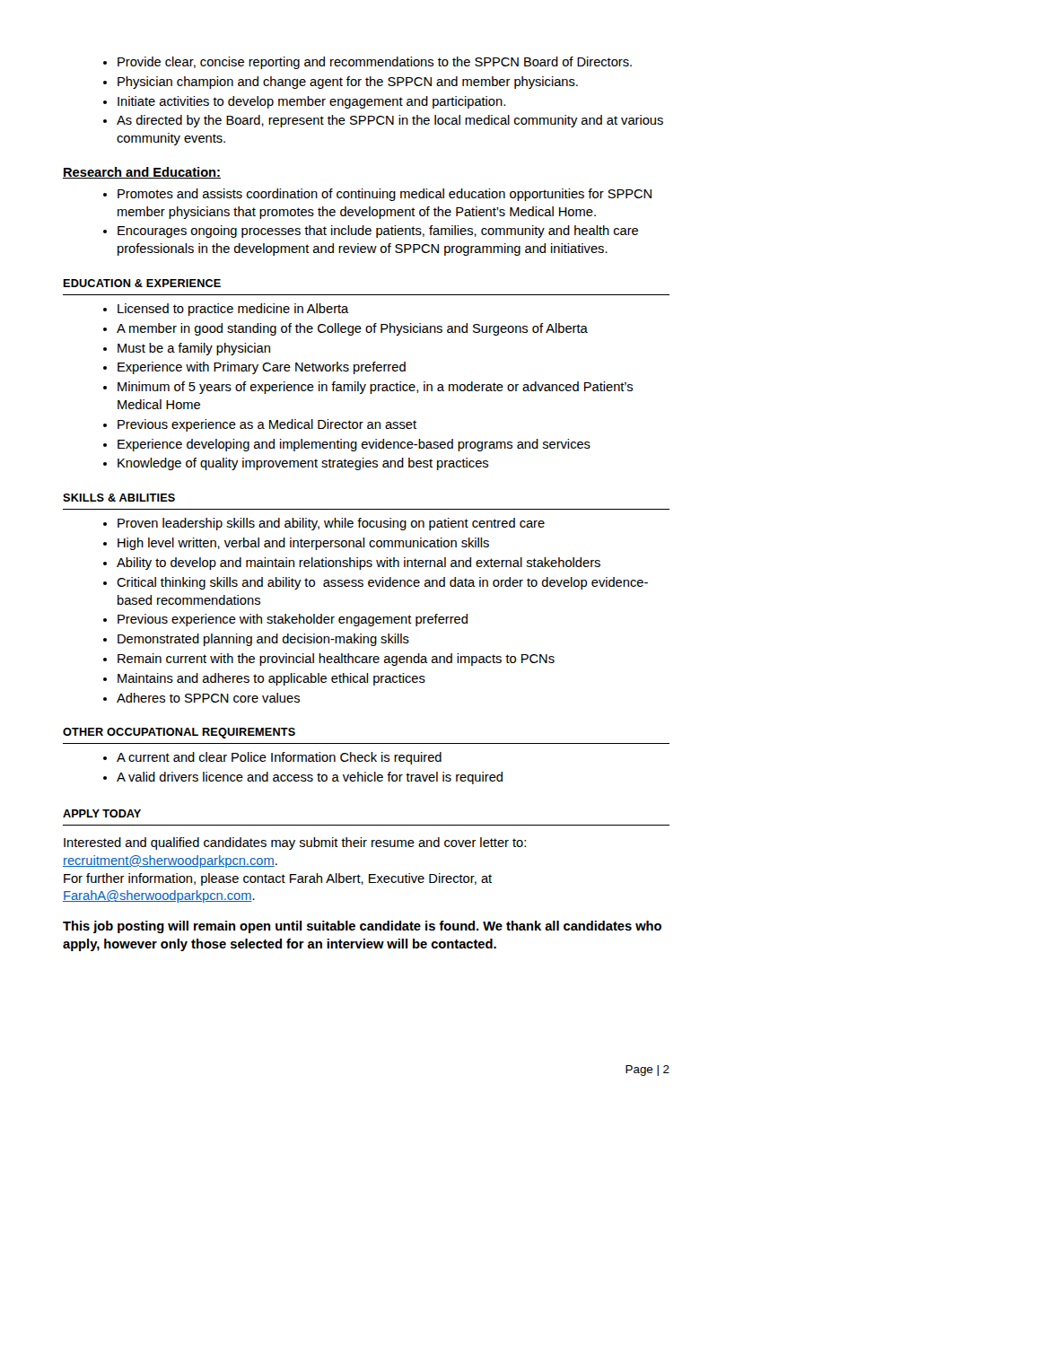Provide clear, concise reporting and recommendations to the SPPCN Board of Directors.
Physician champion and change agent for the SPPCN and member physicians.
Initiate activities to develop member engagement and participation.
As directed by the Board, represent the SPPCN in the local medical community and at various community events.
Research and Education:
Promotes and assists coordination of continuing medical education opportunities for SPPCN member physicians that promotes the development of the Patient’s Medical Home.
Encourages ongoing processes that include patients, families, community and health care professionals in the development and review of SPPCN programming and initiatives.
EDUCATION & EXPERIENCE
Licensed to practice medicine in Alberta
A member in good standing of the College of Physicians and Surgeons of Alberta
Must be a family physician
Experience with Primary Care Networks preferred
Minimum of 5 years of experience in family practice, in a moderate or advanced Patient’s Medical Home
Previous experience as a Medical Director an asset
Experience developing and implementing evidence-based programs and services
Knowledge of quality improvement strategies and best practices
SKILLS & ABILITIES
Proven leadership skills and ability, while focusing on patient centred care
High level written, verbal and interpersonal communication skills
Ability to develop and maintain relationships with internal and external stakeholders
Critical thinking skills and ability to assess evidence and data in order to develop evidence-based recommendations
Previous experience with stakeholder engagement preferred
Demonstrated planning and decision-making skills
Remain current with the provincial healthcare agenda and impacts to PCNs
Maintains and adheres to applicable ethical practices
Adheres to SPPCN core values
OTHER OCCUPATIONAL REQUIREMENTS
A current and clear Police Information Check is required
A valid drivers licence and access to a vehicle for travel is required
APPLY TODAY
Interested and qualified candidates may submit their resume and cover letter to:
recruitment@sherwoodparkpcn.com.
For further information, please contact Farah Albert, Executive Director, at FarahA@sherwoodparkpcn.com.
This job posting will remain open until suitable candidate is found. We thank all candidates who apply, however only those selected for an interview will be contacted.
Page | 2